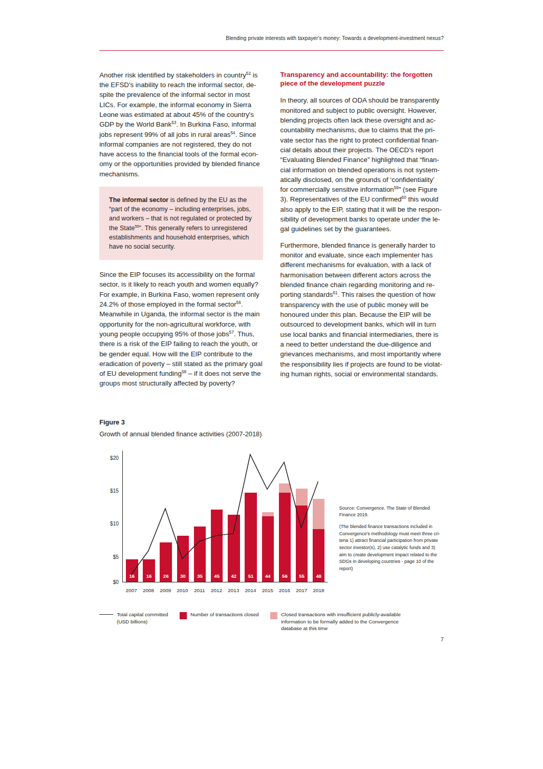Blending private interests with taxpayer's money: Towards a development-investment nexus?
Another risk identified by stakeholders in country52 is the EFSD's inability to reach the informal sector, despite the prevalence of the informal sector in most LICs. For example, the informal economy in Sierra Leone was estimated at about 45% of the country's GDP by the World Bank53. In Burkina Faso, informal jobs represent 99% of all jobs in rural areas54. Since informal companies are not registered, they do not have access to the financial tools of the formal economy or the opportunities provided by blended finance mechanisms.
The informal sector is defined by the EU as the “part of the economy – including enterprises, jobs, and workers – that is not regulated or protected by the State55”. This generally refers to unregistered establishments and household enterprises, which have no social security.
Since the EIP focuses its accessibility on the formal sector, is it likely to reach youth and women equally? For example, in Burkina Faso, women represent only 24.2% of those employed in the formal sector56. Meanwhile in Uganda, the informal sector is the main opportunity for the non-agricultural workforce, with young people occupying 95% of those jobs57. Thus, there is a risk of the EIP failing to reach the youth, or be gender equal. How will the EIP contribute to the eradication of poverty – still stated as the primary goal of EU development funding58 – if it does not serve the groups most structurally affected by poverty?
Transparency and accountability: the forgotten piece of the development puzzle
In theory, all sources of ODA should be transparently monitored and subject to public oversight. However, blending projects often lack these oversight and accountability mechanisms, due to claims that the private sector has the right to protect confidential financial details about their projects. The OECD's report “Evaluating Blended Finance” highlighted that “financial information on blended operations is not systematically disclosed, on the grounds of ‘confidentiality’ for commercially sensitive information59” (see Figure 3). Representatives of the EU confirmed60 this would also apply to the EIP, stating that it will be the responsibility of development banks to operate under the legal guidelines set by the guarantees.
Furthermore, blended finance is generally harder to monitor and evaluate, since each implementer has different mechanisms for evaluation, with a lack of harmonisation between different actors across the blended finance chain regarding monitoring and reporting standards61. This raises the question of how transparency with the use of public money will be honoured under this plan. Because the EIP will be outsourced to development banks, which will in turn use local banks and financial intermediaries, there is a need to better understand the due-diligence and grievances mechanisms, and most importantly where the responsibility lies if projects are found to be violating human rights, social or environmental standards.
Figure 3
Growth of annual blended finance activities (2007-2018)
$20
$15
$10
$5
$0
16
16
26
30
35
45
42
51
44
56
55
48
200720082009201020112012201320142015201620172018
Source: Convergence. The State of Blended Finance 2019.
(The blended finance transactions included in Convergence's methodology must meet three criteria 1) attract financial participation from private sector investor(s), 2) use catalytic funds and 3) aim to create development impact related to the SDGs in developing countries - page 10 of the report)
Total capital committed
(USD billions)
Number of transactions closed
Closed transactions with insufficient publicly-available information to be formally added to the Convergence database at this time
7